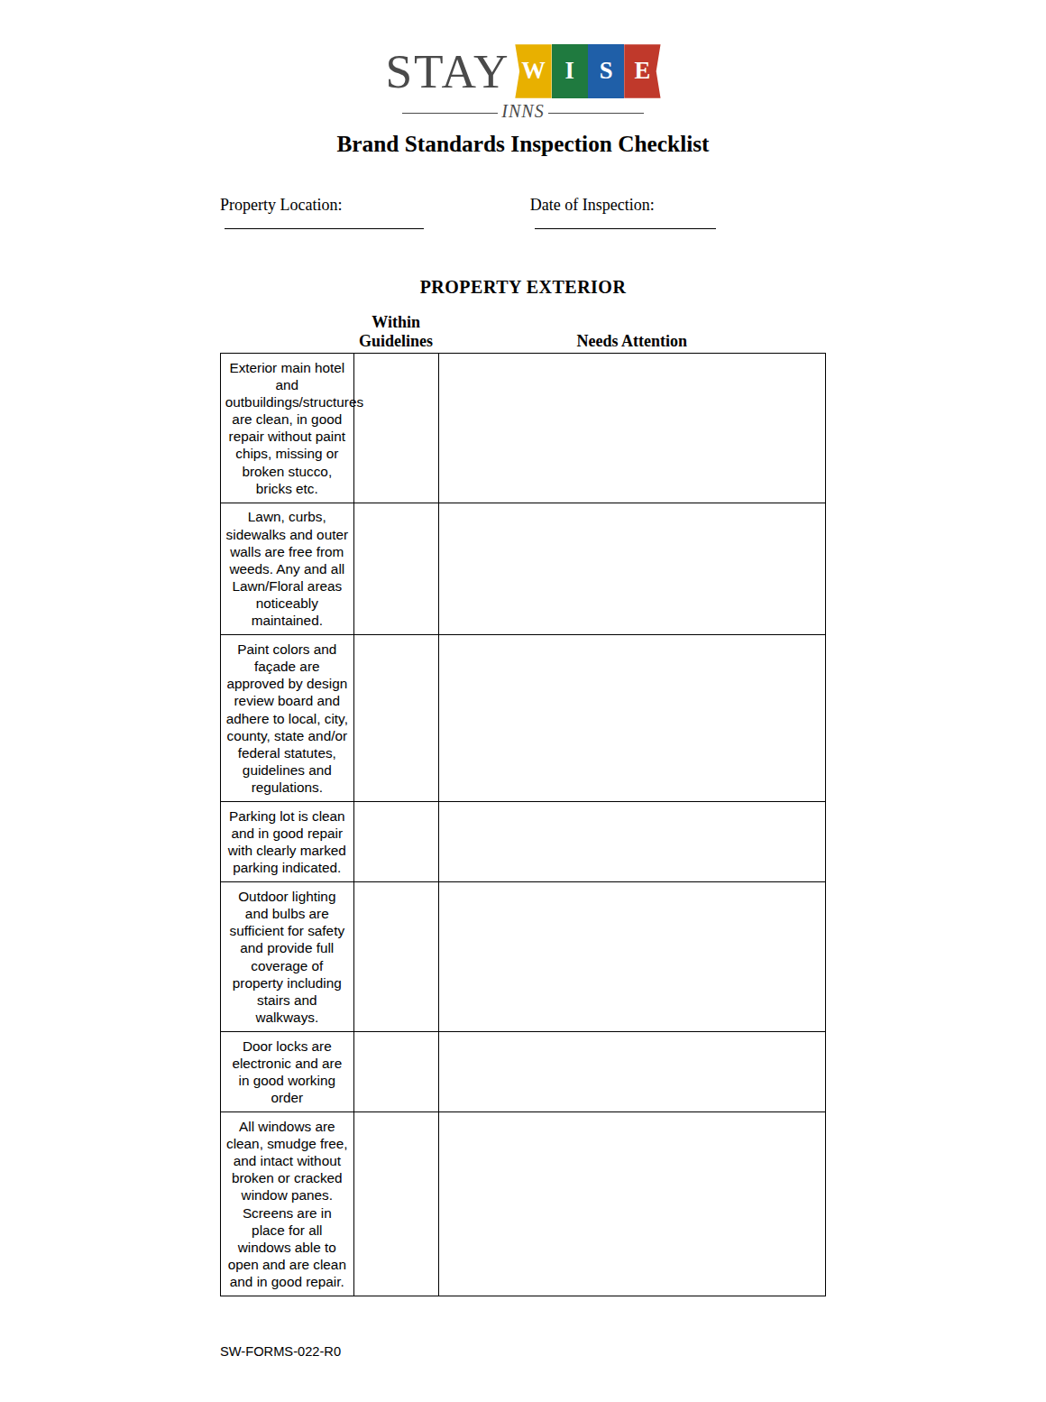STAY W I S E
INNS
Brand Standards Inspection Checklist
Property Location: Date of Inspection:
PROPERTY EXTERIOR
| | Within Guidelines | Needs Attention |
| --- | --- | --- |
| Exterior main hotel and outbuildings/structures are clean, in good repair without paint chips, missing or broken stucco, bricks etc. | | |
| Lawn, curbs, sidewalks and outer walls are free from weeds. Any and all Lawn/Floral areas noticeably maintained. | | |
| Paint colors and façade are approved by design review board and adhere to local, city, county, state and/or federal statutes, guidelines and regulations. | | |
| Parking lot is clean and in good repair with clearly marked parking indicated. | | |
| Outdoor lighting and bulbs are sufficient for safety and provide full coverage of property including stairs and walkways. | | |
| Door locks are electronic and are in good working order | | |
| All windows are clean, smudge free, and intact without broken or cracked window panes. Screens are in place for all windows able to open and are clean and in good repair. | | |
SW-FORMS-022-R0